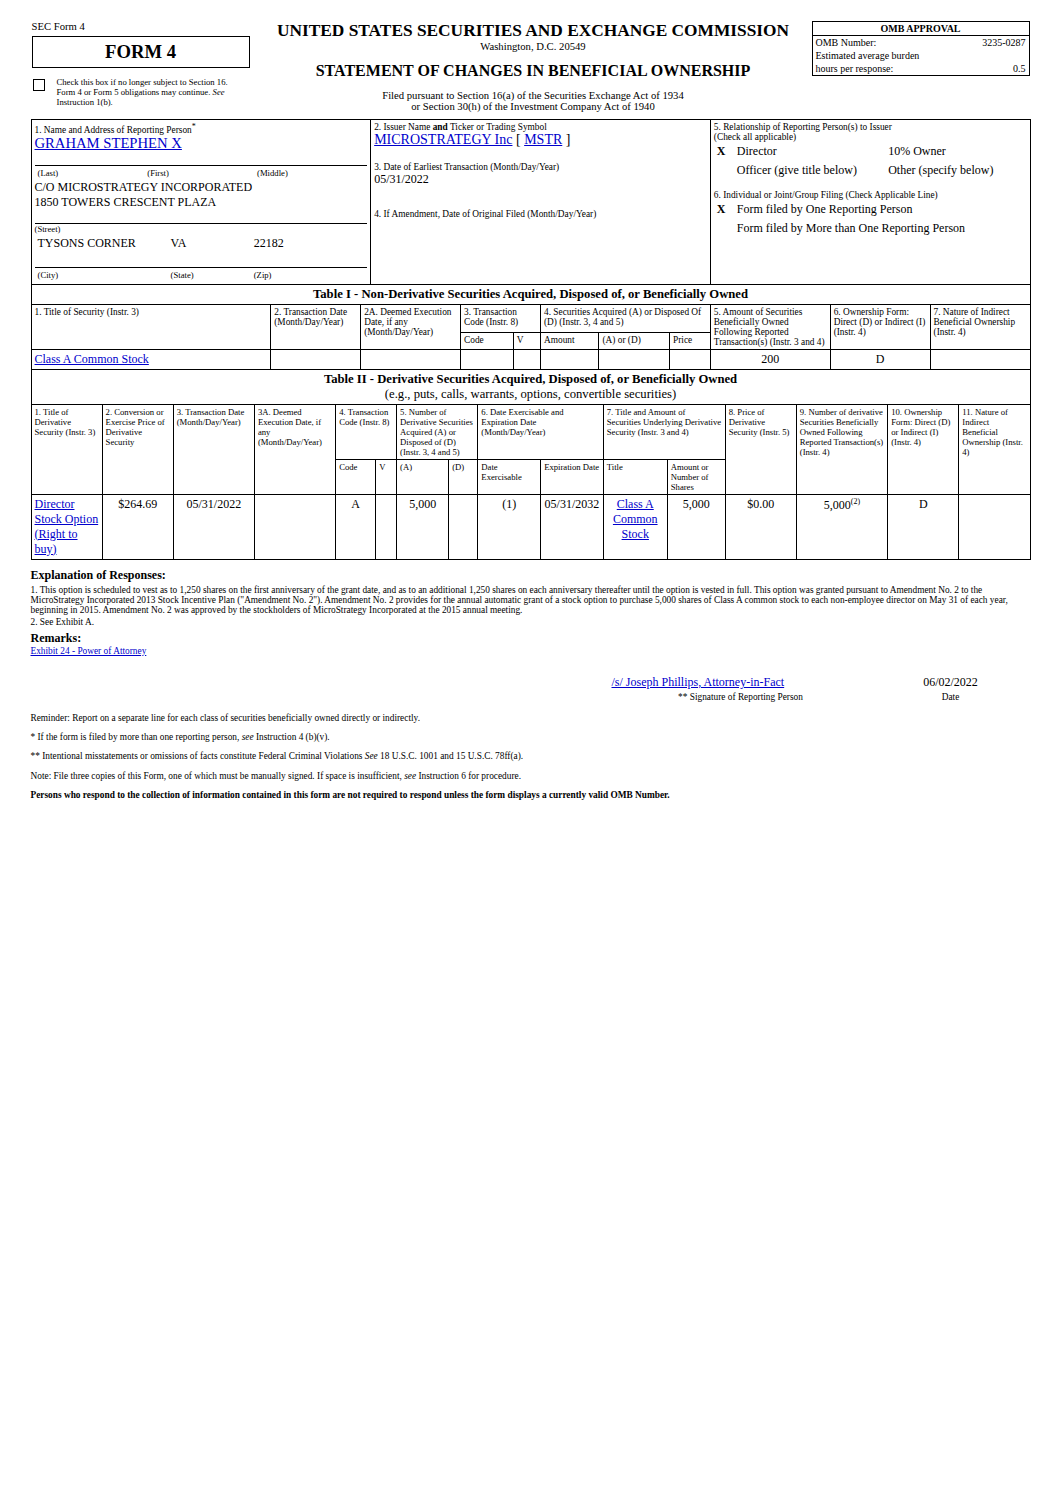| SEC Form 4 FORM 4 / / Check this box if no longer subject to Section 16. Form 4 or Form 5 obligations may continue. See Instruction 1(b). / | UNITED STATES SECURITIES AND EXCHANGE COMMISSION Washington, D.C. 20549 STATEMENT OF CHANGES IN BENEFICIAL OWNERSHIP Filed pursuant to Section 16(a) of the Securities Exchange Act of 1934 or Section 30(h) of the Investment Company Act of 1940 | / OMB APPROVAL / / OMB Number: / 3235-0287 / / Estimated average burden / / hours per response: / 0.5 / |
| 1. Name and Address of Reporting Person * GRAHAM STEPHEN X / (Last) / (First) / (Middle) / C/O MICROSTRATEGY INCORPORATED 1850 TOWERS CRESCENT PLAZA (Street) / TYSONS CORNER / VA / 22182 / / (City) / (State) / (Zip) / | 2. Issuer Name and Ticker or Trading Symbol MICROSTRATEGY Inc [ MSTR ] 3. Date of Earliest Transaction (Month/Day/Year) 05/31/2022 4. If Amendment, Date of Original Filed (Month/Day/Year) | 5. Relationship of Reporting Person(s) to Issuer (Check all applicable) / X / Director / / 10% Owner / / / Officer (give title below) / / Other (specify below) / 6. Individual or Joint/Group Filing (Check Applicable Line) / X / Form filed by One Reporting Person / / / Form filed by More than One Reporting Person / |
| Table I - Non-Derivative Securities Acquired, Disposed of, or Beneficially Owned |
| 1. Title of Security (Instr. 3) | 2. Transaction Date (Month/Day/Year) | 2A. Deemed Execution Date, if any (Month/Day/Year) | 3. Transaction Code (Instr. 8) | 4. Securities Acquired (A) or Disposed Of (D) (Instr. 3, 4 and 5) | 5. Amount of Securities Beneficially Owned Following Reported Transaction(s) (Instr. 3 and 4) | 6. Ownership Form: Direct (D) or Indirect (I) (Instr. 4) | 7. Nature of Indirect Beneficial Ownership (Instr. 4) |
| Code | V | Amount | (A) or (D) | Price |
| Class A Common Stock | | | | | | | | 200 | D | |
| Table II - Derivative Securities Acquired, Disposed of, or Beneficially Owned (e.g., puts, calls, warrants, options, convertible securities) |
| 1. Title of Derivative Security (Instr. 3) | 2. Conversion or Exercise Price of Derivative Security | 3. Transaction Date (Month/Day/Year) | 3A. Deemed Execution Date, if any (Month/Day/Year) | 4. Transaction Code (Instr. 8) | 5. Number of Derivative Securities Acquired (A) or Disposed of (D) (Instr. 3, 4 and 5) | 6. Date Exercisable and Expiration Date (Month/Day/Year) | 7. Title and Amount of Securities Underlying Derivative Security (Instr. 3 and 4) | 8. Price of Derivative Security (Instr. 5) | 9. Number of derivative Securities Beneficially Owned Following Reported Transaction(s) (Instr. 4) | 10. Ownership Form: Direct (D) or Indirect (I) (Instr. 4) | 11. Nature of Indirect Beneficial Ownership (Instr. 4) |
| Code | V | (A) | (D) | Date Exercisable | Expiration Date | Title | Amount or Number of Shares |
| Director Stock Option (Right to buy) | $264.69 | 05/31/2022 | | A | | 5,000 | | (1) | 05/31/2032 | Class A Common Stock | 5,000 | $0.00 | 5,000 (2) | D | |
Explanation of Responses:
1. This option is scheduled to vest as to 1,250 shares on the first anniversary of the grant date, and as to an additional 1,250 shares on each anniversary thereafter until the option is vested in full. This option was granted pursuant to Amendment No. 2 to the MicroStrategy Incorporated 2013 Stock Incentive Plan ("Amendment No. 2"). Amendment No. 2 provides for the annual automatic grant of a stock option to purchase 5,000 shares of Class A common stock to each non-employee director on May 31 of each year, beginning in 2015. Amendment No. 2 was approved by the stockholders of MicroStrategy Incorporated at the 2015 annual meeting.
2. See Exhibit A.
Remarks:
Exhibit 24 - Power of Attorney
| | /s/ Joseph Phillips, Attorney-in-Fact | 06/02/2022 |
| | ** Signature of Reporting Person | Date |
Reminder: Report on a separate line for each class of securities beneficially owned directly or indirectly.
* If the form is filed by more than one reporting person, see Instruction 4 (b)(v).
** Intentional misstatements or omissions of facts constitute Federal Criminal Violations See 18 U.S.C. 1001 and 15 U.S.C. 78ff(a).
Note: File three copies of this Form, one of which must be manually signed. If space is insufficient, see Instruction 6 for procedure.
Persons who respond to the collection of information contained in this form are not required to respond unless the form displays a currently valid OMB Number.